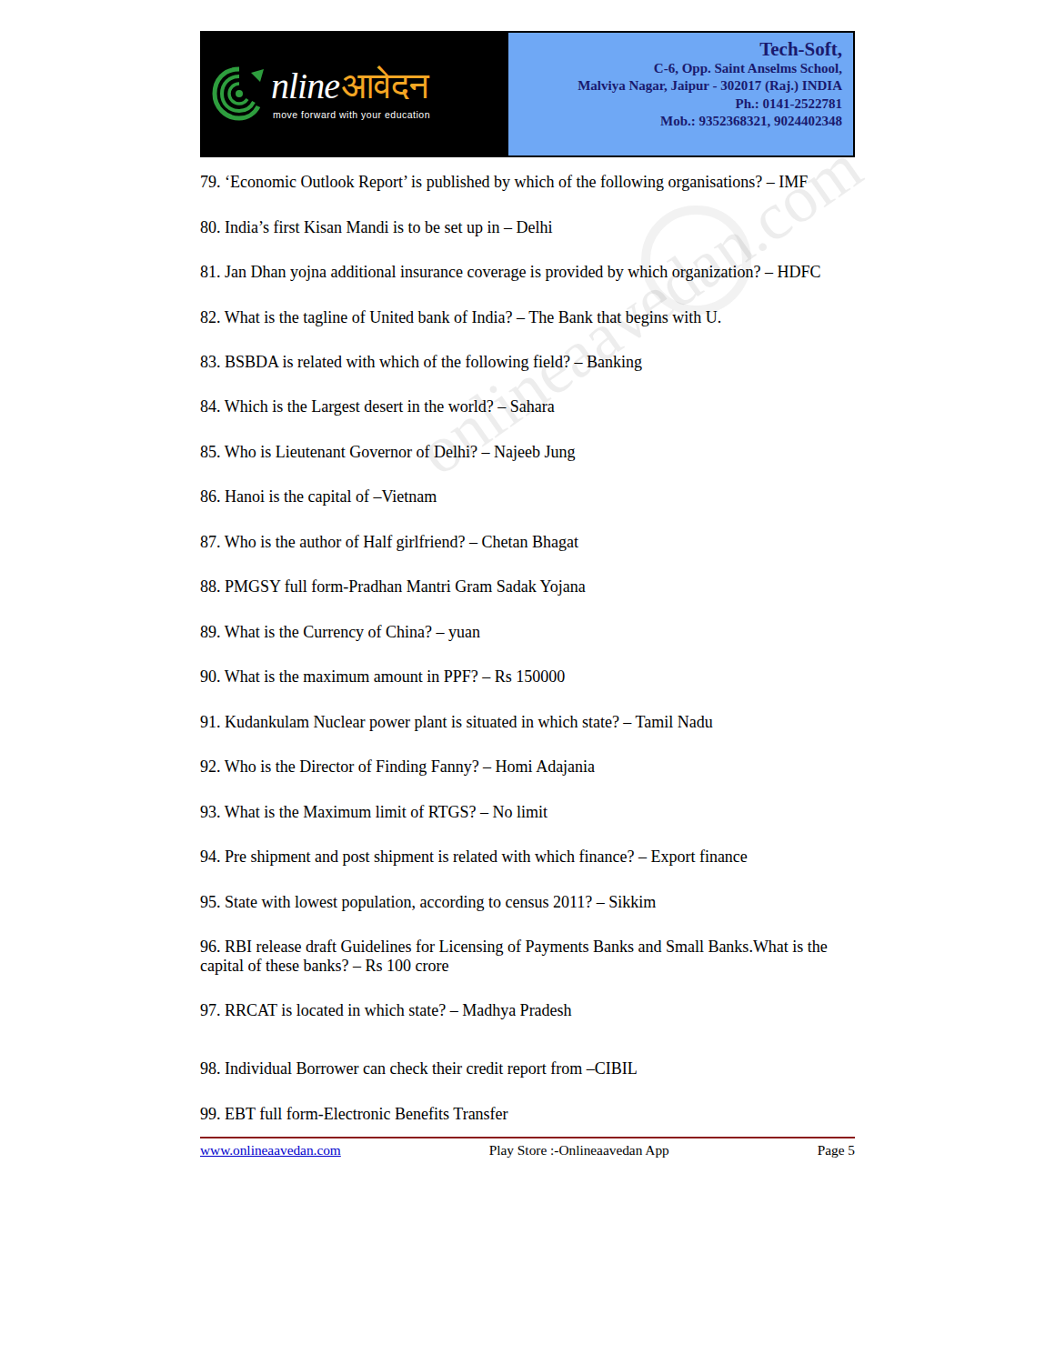nlineआवेदन
move forward with your education
Tech-Soft,
C-6, Opp. Saint Anselms School,
Malviya Nagar, Jaipur - 302017 (Raj.) INDIA
Ph.: 0141-2522781
Mob.: 9352368321, 9024402348
onlineaavedan.com
79. ‘Economic Outlook Report’ is published by which of the following organisations? – IMF
80. India’s first Kisan Mandi is to be set up in – Delhi
81. Jan Dhan yojna additional insurance coverage is provided by which organization? – HDFC
82. What is the tagline of United bank of India? – The Bank that begins with U.
83. BSBDA is related with which of the following field? – Banking
84. Which is the Largest desert in the world? – Sahara
85. Who is Lieutenant Governor of Delhi? – Najeeb Jung
86. Hanoi is the capital of –Vietnam
87. Who is the author of Half girlfriend? – Chetan Bhagat
88. PMGSY full form-Pradhan Mantri Gram Sadak Yojana
89. What is the Currency of China? – yuan
90. What is the maximum amount in PPF? – Rs 150000
91. Kudankulam Nuclear power plant is situated in which state? – Tamil Nadu
92. Who is the Director of Finding Fanny? – Homi Adajania
93. What is the Maximum limit of RTGS? – No limit
94. Pre shipment and post shipment is related with which finance? – Export finance
95. State with lowest population, according to census 2011? – Sikkim
96. RBI release draft Guidelines for Licensing of Payments Banks and Small Banks.What is the capital of these banks? – Rs 100 crore
97. RRCAT is located in which state? – Madhya Pradesh
98. Individual Borrower can check their credit report from –CIBIL
99. EBT full form-Electronic Benefits Transfer
www.onlineaavedan.com
Play Store :-Onlineaavedan App
Page 5